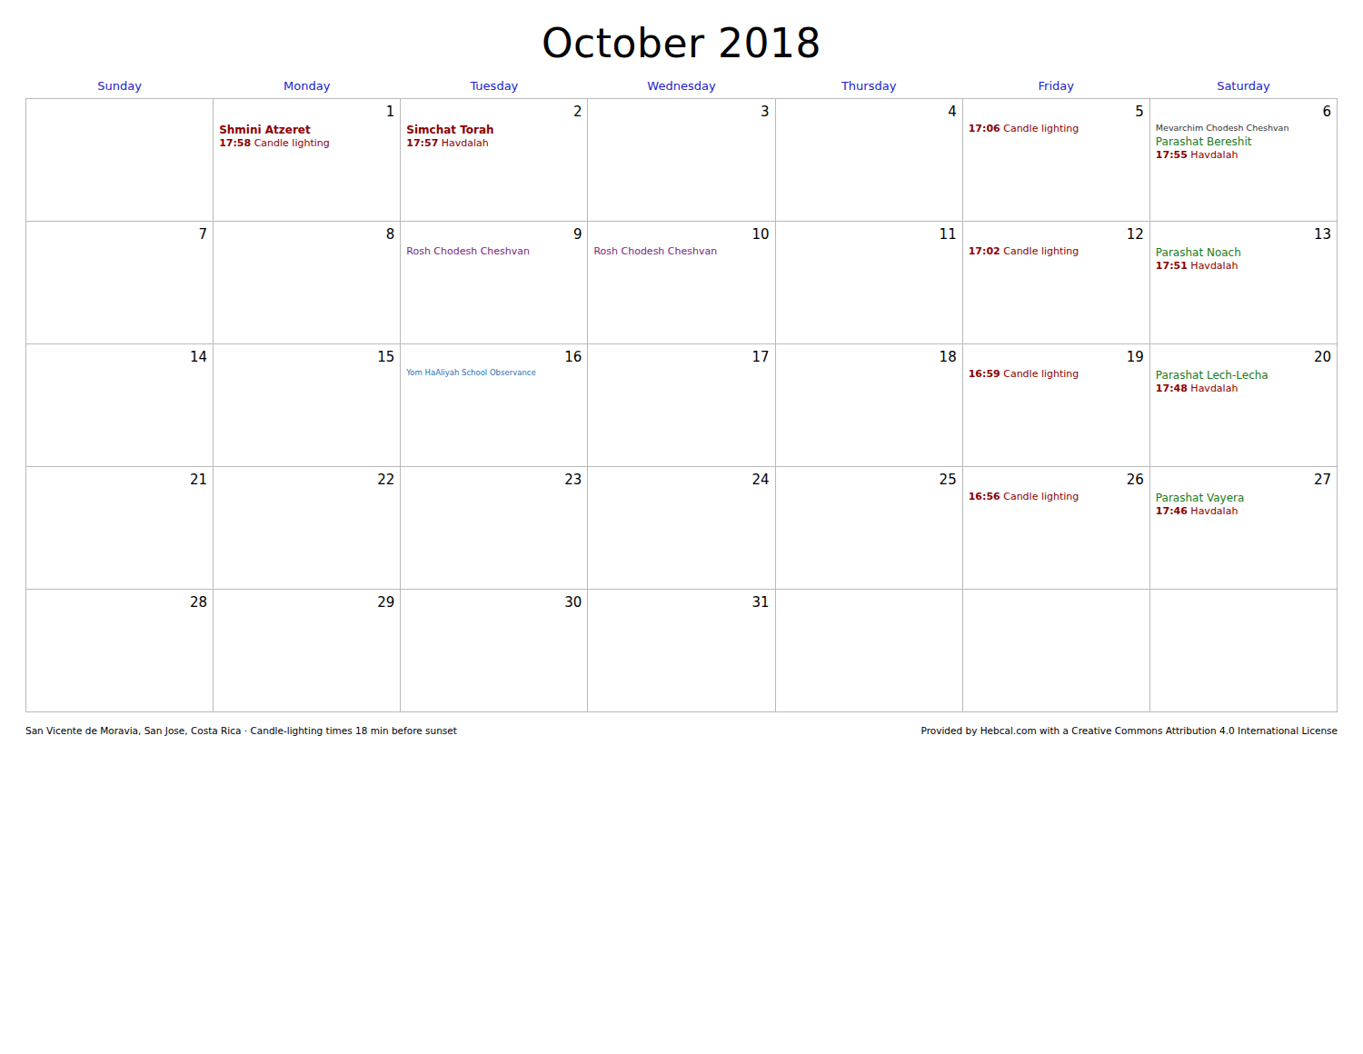October 2018
| Sunday | Monday | Tuesday | Wednesday | Thursday | Friday | Saturday |
| --- | --- | --- | --- | --- | --- | --- |
| | 1 Shmini Atzeret 17:58 Candle lighting | 2 Simchat Torah 17:57 Havdalah | 3 | 4 | 5 17:06 Candle lighting | 6 Mevarchim Chodesh Cheshvan Parashat Bereshit 17:55 Havdalah |
| 7 | 8 | 9 Rosh Chodesh Cheshvan | 10 Rosh Chodesh Cheshvan | 11 | 12 17:02 Candle lighting | 13 Parashat Noach 17:51 Havdalah |
| 14 | 15 | 16 Yom HaAliyah School Observance | 17 | 18 | 19 16:59 Candle lighting | 20 Parashat Lech-Lecha 17:48 Havdalah |
| 21 | 22 | 23 | 24 | 25 | 26 16:56 Candle lighting | 27 Parashat Vayera 17:46 Havdalah |
| 28 | 29 | 30 | 31 | | | |
San Vicente de Moravia, San Jose, Costa Rica · Candle-lighting times 18 min before sunset
Provided by Hebcal.com with a Creative Commons Attribution 4.0 International License